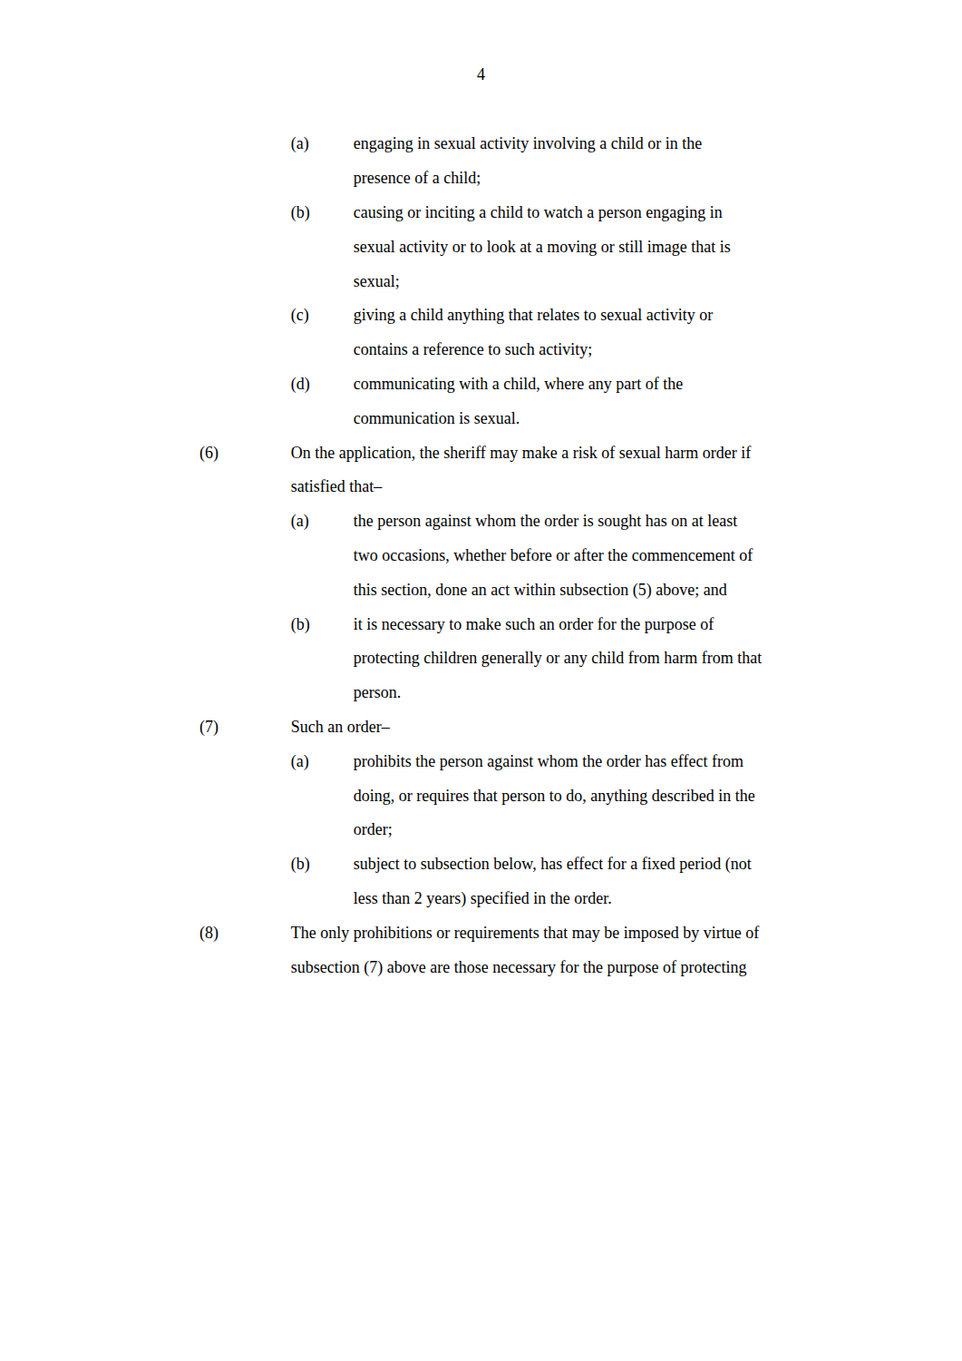4
(a) engaging in sexual activity involving a child or in the presence of a child;
(b) causing or inciting a child to watch a person engaging in sexual activity or to look at a moving or still image that is sexual;
(c) giving a child anything that relates to sexual activity or contains a reference to such activity;
(d) communicating with a child, where any part of the communication is sexual.
(6) On the application, the sheriff may make a risk of sexual harm order if satisfied that–
(a) the person against whom the order is sought has on at least two occasions, whether before or after the commencement of this section, done an act within subsection (5) above; and
(b) it is necessary to make such an order for the purpose of protecting children generally or any child from harm from that person.
(7) Such an order–
(a) prohibits the person against whom the order has effect from doing, or requires that person to do, anything described in the order;
(b) subject to subsection below, has effect for a fixed period (not less than 2 years) specified in the order.
(8) The only prohibitions or requirements that may be imposed by virtue of subsection (7) above are those necessary for the purpose of protecting